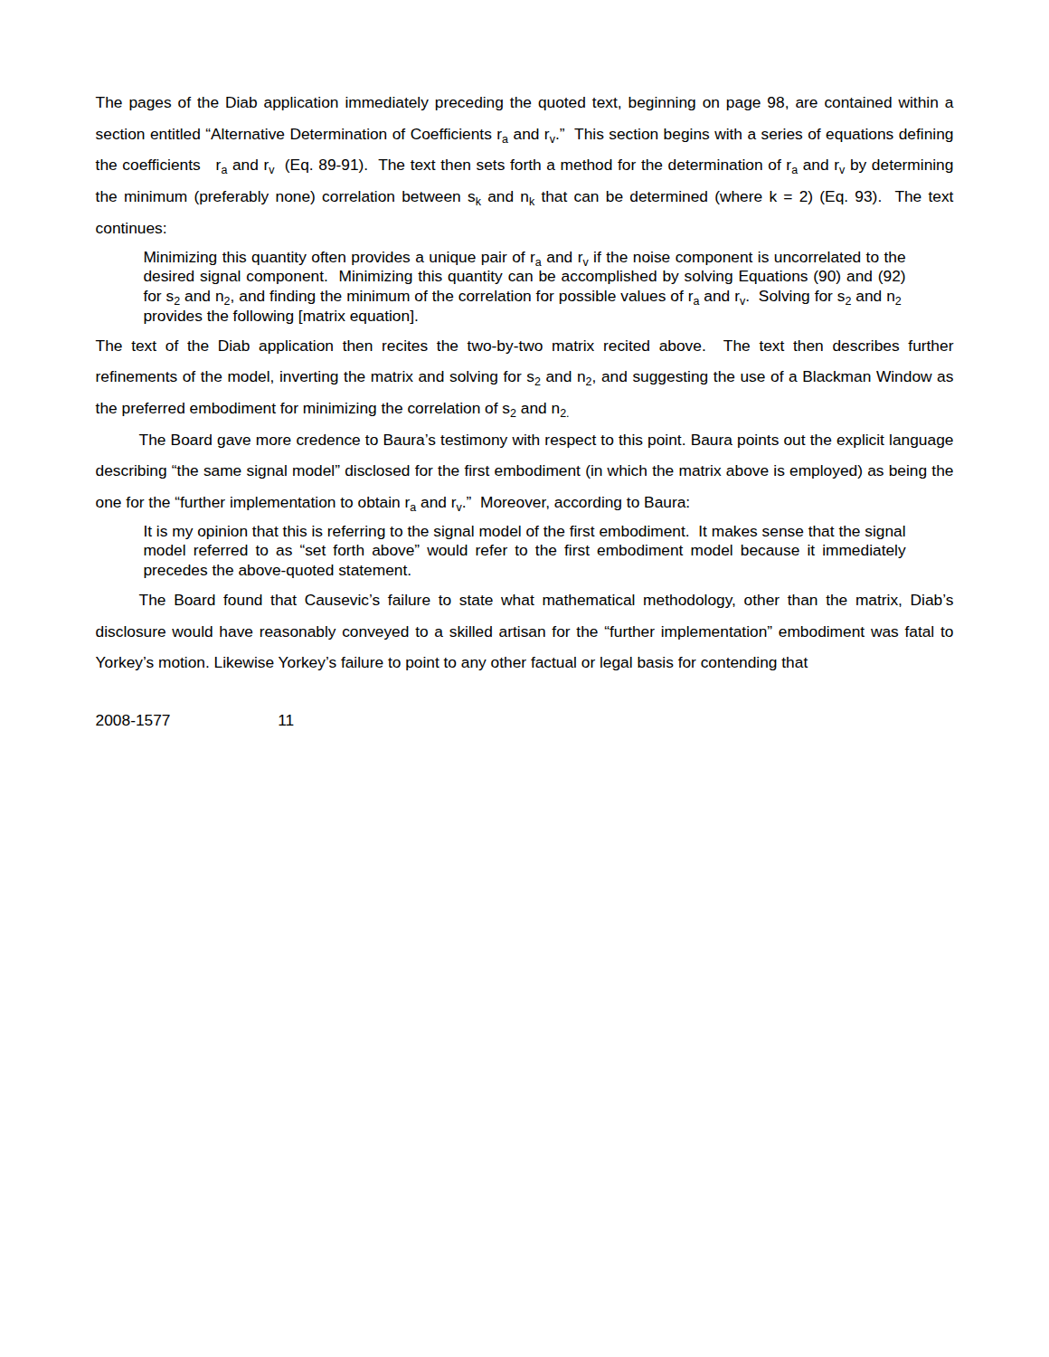The pages of the Diab application immediately preceding the quoted text, beginning on page 98, are contained within a section entitled “Alternative Determination of Coefficients ra and rv.” This section begins with a series of equations defining the coefficients ra and rv (Eq. 89-91). The text then sets forth a method for the determination of ra and rv by determining the minimum (preferably none) correlation between sk and nk that can be determined (where k = 2) (Eq. 93). The text continues:
Minimizing this quantity often provides a unique pair of ra and rv if the noise component is uncorrelated to the desired signal component. Minimizing this quantity can be accomplished by solving Equations (90) and (92) for s2 and n2, and finding the minimum of the correlation for possible values of ra and rv. Solving for s2 and n2 provides the following [matrix equation].
The text of the Diab application then recites the two-by-two matrix recited above. The text then describes further refinements of the model, inverting the matrix and solving for s2 and n2, and suggesting the use of a Blackman Window as the preferred embodiment for minimizing the correlation of s2 and n2.
The Board gave more credence to Baura’s testimony with respect to this point. Baura points out the explicit language describing “the same signal model” disclosed for the first embodiment (in which the matrix above is employed) as being the one for the “further implementation to obtain ra and rv.” Moreover, according to Baura:
It is my opinion that this is referring to the signal model of the first embodiment. It makes sense that the signal model referred to as “set forth above” would refer to the first embodiment model because it immediately precedes the above-quoted statement.
The Board found that Causevic’s failure to state what mathematical methodology, other than the matrix, Diab’s disclosure would have reasonably conveyed to a skilled artisan for the “further implementation” embodiment was fatal to Yorkey’s motion. Likewise Yorkey’s failure to point to any other factual or legal basis for contending that
2008-1577 11